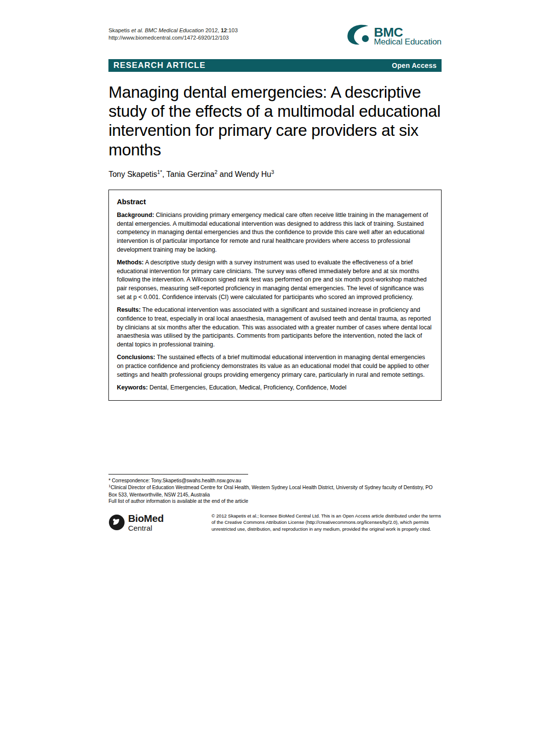Skapetis et al. BMC Medical Education 2012, 12:103
http://www.biomedcentral.com/1472-6920/12/103
BMC
Medical Education
RESEARCH ARTICLE
Open Access
Managing dental emergencies: A descriptive study of the effects of a multimodal educational intervention for primary care providers at six months
Tony Skapetis1*, Tania Gerzina2 and Wendy Hu3
Abstract
Background: Clinicians providing primary emergency medical care often receive little training in the management of dental emergencies. A multimodal educational intervention was designed to address this lack of training. Sustained competency in managing dental emergencies and thus the confidence to provide this care well after an educational intervention is of particular importance for remote and rural healthcare providers where access to professional development training may be lacking.
Methods: A descriptive study design with a survey instrument was used to evaluate the effectiveness of a brief educational intervention for primary care clinicians. The survey was offered immediately before and at six months following the intervention. A Wilcoxon signed rank test was performed on pre and six month post-workshop matched pair responses, measuring self-reported proficiency in managing dental emergencies. The level of significance was set at p < 0.001. Confidence intervals (CI) were calculated for participants who scored an improved proficiency.
Results: The educational intervention was associated with a significant and sustained increase in proficiency and confidence to treat, especially in oral local anaesthesia, management of avulsed teeth and dental trauma, as reported by clinicians at six months after the education. This was associated with a greater number of cases where dental local anaesthesia was utilised by the participants. Comments from participants before the intervention, noted the lack of dental topics in professional training.
Conclusions: The sustained effects of a brief multimodal educational intervention in managing dental emergencies on practice confidence and proficiency demonstrates its value as an educational model that could be applied to other settings and health professional groups providing emergency primary care, particularly in rural and remote settings.
Keywords: Dental, Emergencies, Education, Medical, Proficiency, Confidence, Model
* Correspondence: Tony.Skapetis@swahs.health.nsw.gov.au
1Clinical Director of Education Westmead Centre for Oral Health, Western Sydney Local Health District, University of Sydney faculty of Dentistry, PO Box 533, Wentworthville, NSW 2145, Australia
Full list of author information is available at the end of the article
Bio Med
Central
© 2012 Skapetis et al.; licensee BioMed Central Ltd. This is an Open Access article distributed under the terms of the Creative Commons Attribution License (http://creativecommons.org/licenses/by/2.0), which permits unrestricted use, distribution, and reproduction in any medium, provided the original work is properly cited.